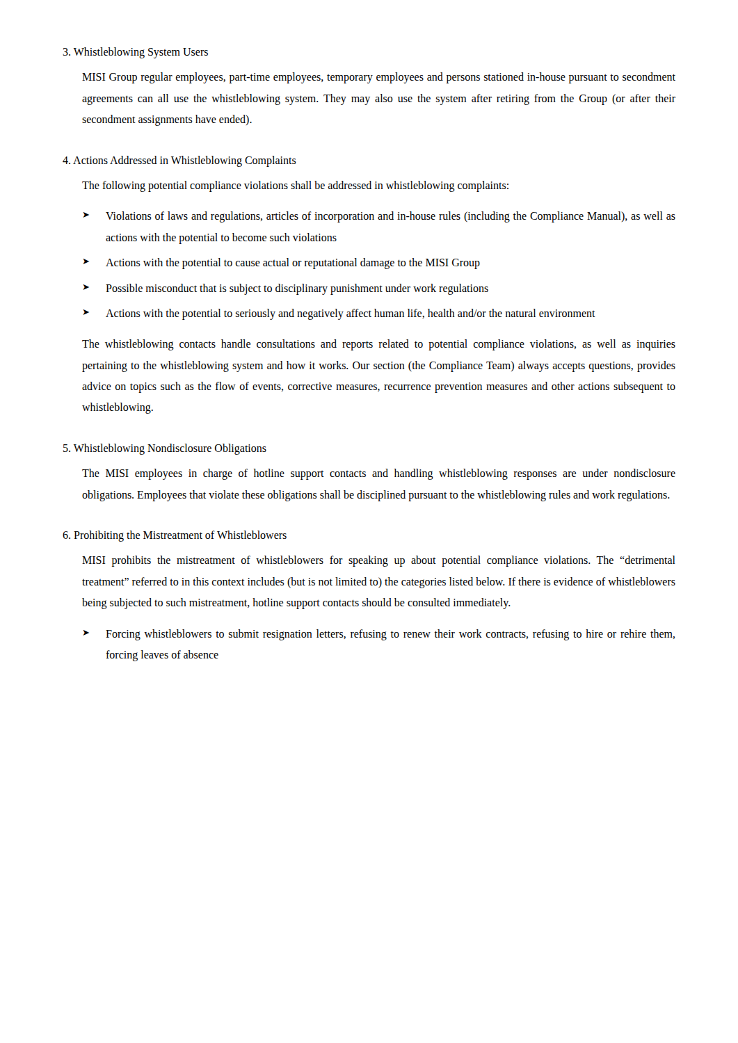3. Whistleblowing System Users
MISI Group regular employees, part-time employees, temporary employees and persons stationed in-house pursuant to secondment agreements can all use the whistleblowing system. They may also use the system after retiring from the Group (or after their secondment assignments have ended).
4. Actions Addressed in Whistleblowing Complaints
The following potential compliance violations shall be addressed in whistleblowing complaints:
Violations of laws and regulations, articles of incorporation and in-house rules (including the Compliance Manual), as well as actions with the potential to become such violations
Actions with the potential to cause actual or reputational damage to the MISI Group
Possible misconduct that is subject to disciplinary punishment under work regulations
Actions with the potential to seriously and negatively affect human life, health and/or the natural environment
The whistleblowing contacts handle consultations and reports related to potential compliance violations, as well as inquiries pertaining to the whistleblowing system and how it works. Our section (the Compliance Team) always accepts questions, provides advice on topics such as the flow of events, corrective measures, recurrence prevention measures and other actions subsequent to whistleblowing.
5. Whistleblowing Nondisclosure Obligations
The MISI employees in charge of hotline support contacts and handling whistleblowing responses are under nondisclosure obligations. Employees that violate these obligations shall be disciplined pursuant to the whistleblowing rules and work regulations.
6. Prohibiting the Mistreatment of Whistleblowers
MISI prohibits the mistreatment of whistleblowers for speaking up about potential compliance violations. The “detrimental treatment” referred to in this context includes (but is not limited to) the categories listed below. If there is evidence of whistleblowers being subjected to such mistreatment, hotline support contacts should be consulted immediately.
Forcing whistleblowers to submit resignation letters, refusing to renew their work contracts, refusing to hire or rehire them, forcing leaves of absence